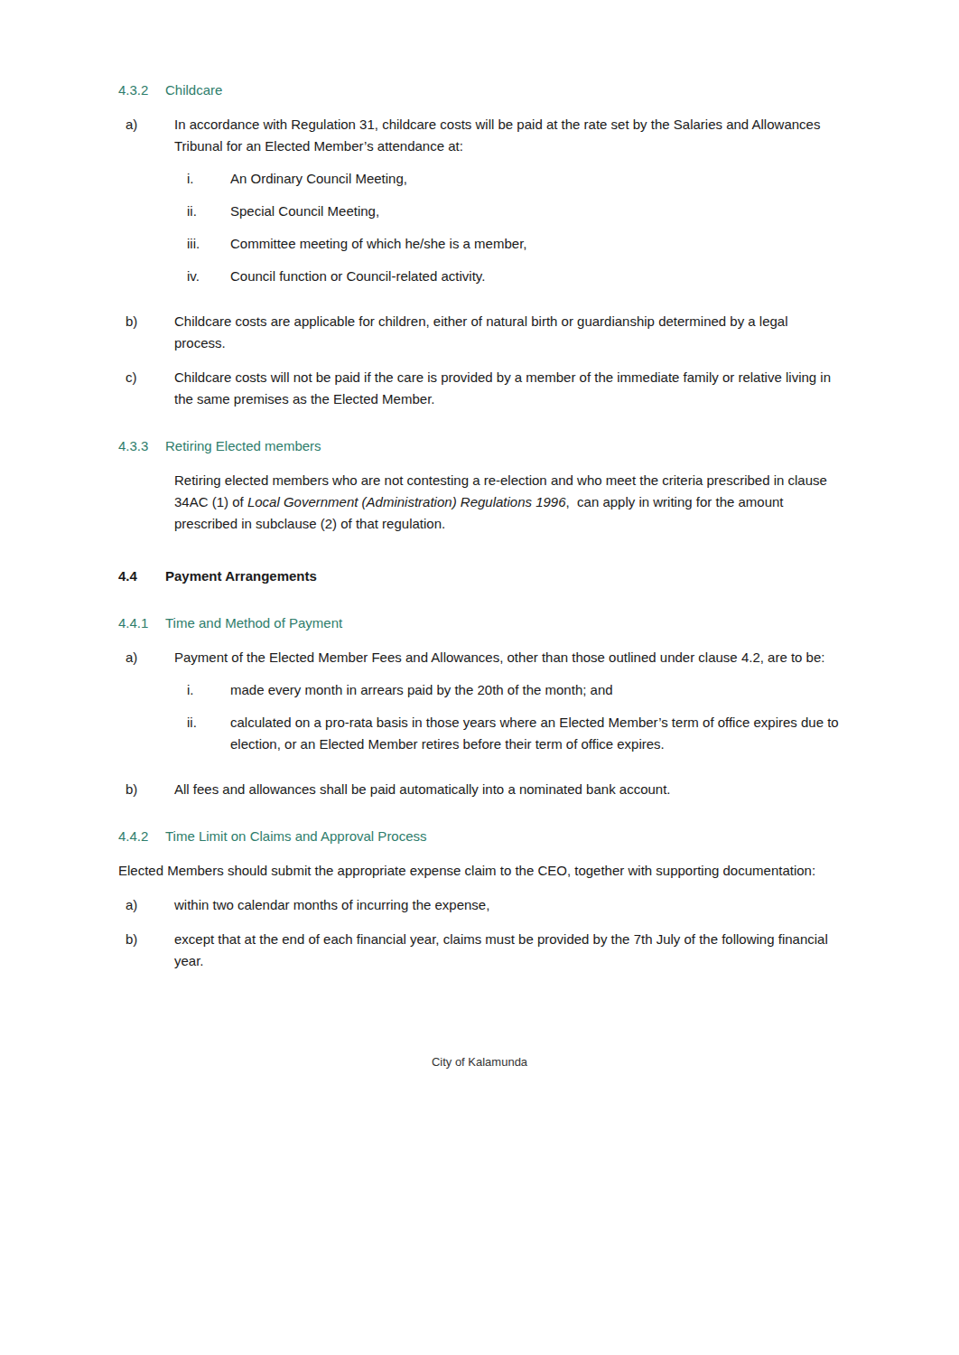4.3.2 Childcare
a)
In accordance with Regulation 31, childcare costs will be paid at the rate set by the Salaries and Allowances Tribunal for an Elected Member’s attendance at:
i. An Ordinary Council Meeting,
ii. Special Council Meeting,
iii. Committee meeting of which he/she is a member,
iv. Council function or Council-related activity.
b)
Childcare costs are applicable for children, either of natural birth or guardianship determined by a legal process.
c)
Childcare costs will not be paid if the care is provided by a member of the immediate family or relative living in the same premises as the Elected Member.
4.3.3 Retiring Elected members
Retiring elected members who are not contesting a re-election and who meet the criteria prescribed in clause 34AC (1) of Local Government (Administration) Regulations 1996, can apply in writing for the amount prescribed in subclause (2) of that regulation.
4.4 Payment Arrangements
4.4.1 Time and Method of Payment
a)
Payment of the Elected Member Fees and Allowances, other than those outlined under clause 4.2, are to be:
i. made every month in arrears paid by the 20th of the month; and
ii. calculated on a pro-rata basis in those years where an Elected Member’s term of office expires due to election, or an Elected Member retires before their term of office expires.
b)
All fees and allowances shall be paid automatically into a nominated bank account.
4.4.2 Time Limit on Claims and Approval Process
Elected Members should submit the appropriate expense claim to the CEO, together with supporting documentation:
a)
within two calendar months of incurring the expense,
b)
except that at the end of each financial year, claims must be provided by the 7th July of the following financial year.
City of Kalamunda